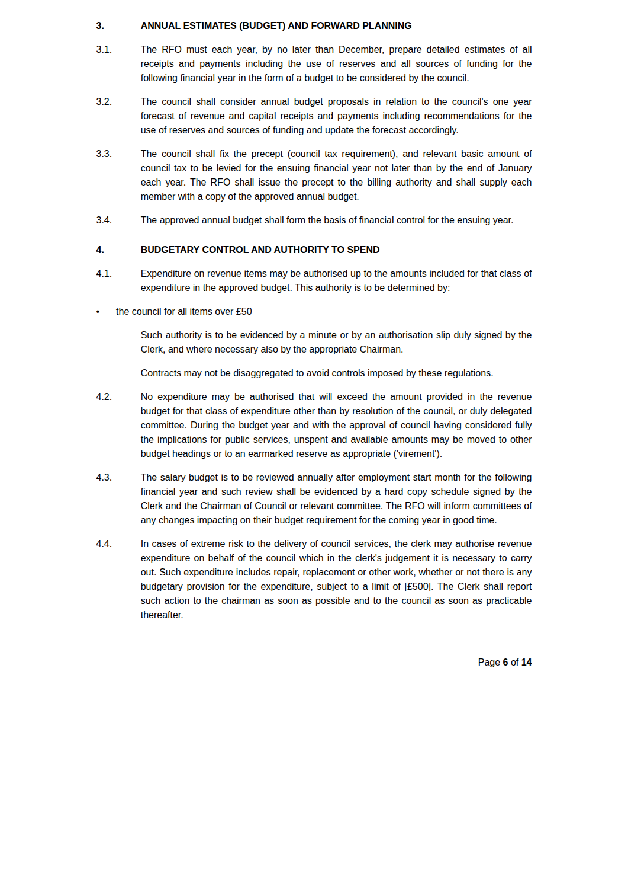3. ANNUAL ESTIMATES (BUDGET) AND FORWARD PLANNING
3.1. The RFO must each year, by no later than December, prepare detailed estimates of all receipts and payments including the use of reserves and all sources of funding for the following financial year in the form of a budget to be considered by the council.
3.2. The council shall consider annual budget proposals in relation to the council's one year forecast of revenue and capital receipts and payments including recommendations for the use of reserves and sources of funding and update the forecast accordingly.
3.3. The council shall fix the precept (council tax requirement), and relevant basic amount of council tax to be levied for the ensuing financial year not later than by the end of January each year. The RFO shall issue the precept to the billing authority and shall supply each member with a copy of the approved annual budget.
3.4. The approved annual budget shall form the basis of financial control for the ensuing year.
4. BUDGETARY CONTROL AND AUTHORITY TO SPEND
4.1. Expenditure on revenue items may be authorised up to the amounts included for that class of expenditure in the approved budget. This authority is to be determined by:
• the council for all items over £50
Such authority is to be evidenced by a minute or by an authorisation slip duly signed by the Clerk, and where necessary also by the appropriate Chairman.
Contracts may not be disaggregated to avoid controls imposed by these regulations.
4.2. No expenditure may be authorised that will exceed the amount provided in the revenue budget for that class of expenditure other than by resolution of the council, or duly delegated committee. During the budget year and with the approval of council having considered fully the implications for public services, unspent and available amounts may be moved to other budget headings or to an earmarked reserve as appropriate ('virement').
4.3. The salary budget is to be reviewed annually after employment start month for the following financial year and such review shall be evidenced by a hard copy schedule signed by the Clerk and the Chairman of Council or relevant committee. The RFO will inform committees of any changes impacting on their budget requirement for the coming year in good time.
4.4. In cases of extreme risk to the delivery of council services, the clerk may authorise revenue expenditure on behalf of the council which in the clerk's judgement it is necessary to carry out. Such expenditure includes repair, replacement or other work, whether or not there is any budgetary provision for the expenditure, subject to a limit of [£500]. The Clerk shall report such action to the chairman as soon as possible and to the council as soon as practicable thereafter.
Page 6 of 14